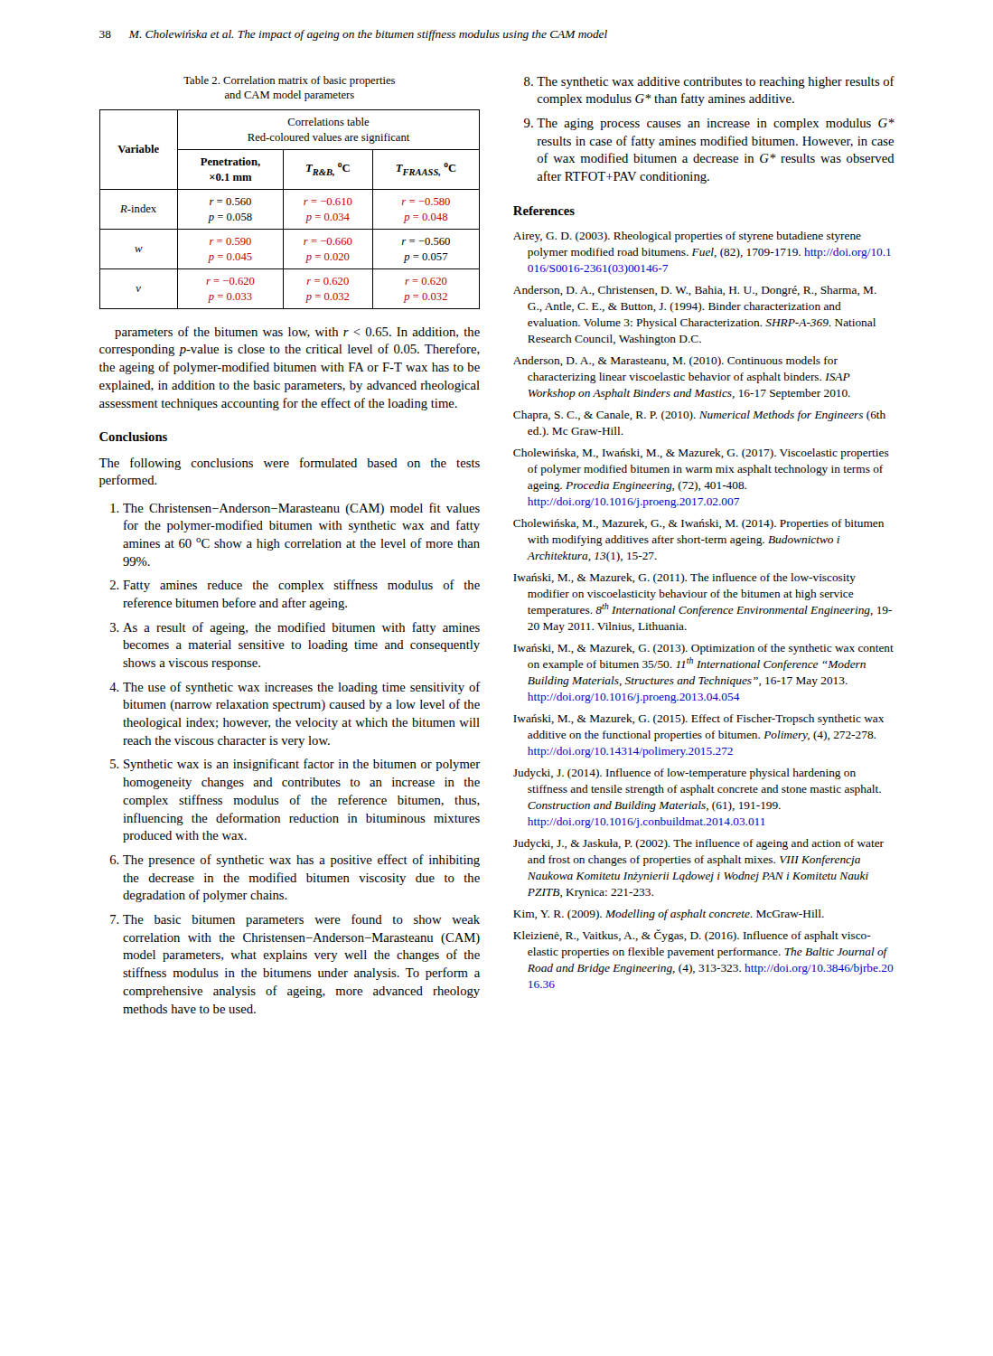38 M. Cholewińska et al. The impact of ageing on the bitumen stiffness modulus using the CAM model
Table 2. Correlation matrix of basic properties and CAM model parameters
| Variable | Correlations table Red-coloured values are significant |
| --- | --- |
| Penetration, ×0.1 mm | T R&B, o C | T FRAASS, o C |
| R -index | r = 0.560 p = 0.058 | r = −0.610 p = 0.034 | r = −0.580 p = 0.048 |
| w | r = 0.590 p = 0.045 | r = −0.660 p = 0.020 | r = −0.560 p = 0.057 |
| v | r = −0.620 p = 0.033 | r = 0.620 p = 0.032 | r = 0.620 p = 0.032 |
parameters of the bitumen was low, with r < 0.65. In addition, the corresponding p-value is close to the critical level of 0.05. Therefore, the ageing of polymer-modified bitumen with FA or F-T wax has to be explained, in addition to the basic parameters, by advanced rheological assessment techniques accounting for the effect of the loading time.
Conclusions
The following conclusions were formulated based on the tests performed.
The Christensen−Anderson−Marasteanu (CAM) model fit values for the polymer-modified bitumen with synthetic wax and fatty amines at 60 oC show a high correlation at the level of more than 99%.
Fatty amines reduce the complex stiffness modulus of the reference bitumen before and after ageing.
As a result of ageing, the modified bitumen with fatty amines becomes a material sensitive to loading time and consequently shows a viscous response.
The use of synthetic wax increases the loading time sensitivity of bitumen (narrow relaxation spectrum) caused by a low level of the theological index; however, the velocity at which the bitumen will reach the viscous character is very low.
Synthetic wax is an insignificant factor in the bitumen or polymer homogeneity changes and contributes to an increase in the complex stiffness modulus of the reference bitumen, thus, influencing the deformation reduction in bituminous mixtures produced with the wax.
The presence of synthetic wax has a positive effect of inhibiting the decrease in the modified bitumen viscosity due to the degradation of polymer chains.
The basic bitumen parameters were found to show weak correlation with the Christensen−Anderson−Marasteanu (CAM) model parameters, what explains very well the changes of the stiffness modulus in the bitumens under analysis. To perform a comprehensive analysis of ageing, more advanced rheology methods have to be used.
The synthetic wax additive contributes to reaching higher results of complex modulus G* than fatty amines additive.
The aging process causes an increase in complex modulus G* results in case of fatty amines modified bitumen. However, in case of wax modified bitumen a decrease in G* results was observed after RTFOT+PAV conditioning.
References
Airey, G. D. (2003). Rheological properties of styrene butadiene styrene polymer modified road bitumens. Fuel, (82), 1709-1719. http://doi.org/10.1016/S0016-2361(03)00146-7
Anderson, D. A., Christensen, D. W., Bahia, H. U., Dongré, R., Sharma, M. G., Antle, C. E., & Button, J. (1994). Binder characterization and evaluation. Volume 3: Physical Characterization. SHRP-A-369. National Research Council, Washington D.C.
Anderson, D. A., & Marasteanu, M. (2010). Continuous models for characterizing linear viscoelastic behavior of asphalt binders. ISAP Workshop on Asphalt Binders and Mastics, 16-17 September 2010.
Chapra, S. C., & Canale, R. P. (2010). Numerical Methods for Engineers (6th ed.). Mc Graw-Hill.
Cholewińska, M., Iwański, M., & Mazurek, G. (2017). Viscoelastic properties of polymer modified bitumen in warm mix asphalt technology in terms of ageing. Procedia Engineering, (72), 401-408.
http://doi.org/10.1016/j.proeng.2017.02.007
Cholewińska, M., Mazurek, G., & Iwański, M. (2014). Properties of bitumen with modifying additives after short-term ageing. Budownictwo i Architektura, 13(1), 15-27.
Iwański, M., & Mazurek, G. (2011). The influence of the low-viscosity modifier on viscoelasticity behaviour of the bitumen at high service temperatures. 8th International Conference Environmental Engineering, 19-20 May 2011. Vilnius, Lithuania.
Iwański, M., & Mazurek, G. (2013). Optimization of the synthetic wax content on example of bitumen 35/50. 11th International Conference “Modern Building Materials, Structures and Techniques”, 16-17 May 2013.
http://doi.org/10.1016/j.proeng.2013.04.054
Iwański, M., & Mazurek, G. (2015). Effect of Fischer-Tropsch synthetic wax additive on the functional properties of bitumen. Polimery, (4), 272-278.
http://doi.org/10.14314/polimery.2015.272
Judycki, J. (2014). Influence of low-temperature physical hardening on stiffness and tensile strength of asphalt concrete and stone mastic asphalt. Construction and Building Materials, (61), 191-199.
http://doi.org/10.1016/j.conbuildmat.2014.03.011
Judycki, J., & Jaskuła, P. (2002). The influence of ageing and action of water and frost on changes of properties of asphalt mixes. VIII Konferencja Naukowa Komitetu Inżynierii Lądowej i Wodnej PAN i Komitetu Nauki PZITB, Krynica: 221-233.
Kim, Y. R. (2009). Modelling of asphalt concrete. McGraw-Hill.
Kleizienė, R., Vaitkus, A., & Čygas, D. (2016). Influence of asphalt visco-elastic properties on flexible pavement performance. The Baltic Journal of Road and Bridge Engineering, (4), 313-323. http://doi.org/10.3846/bjrbe.2016.36